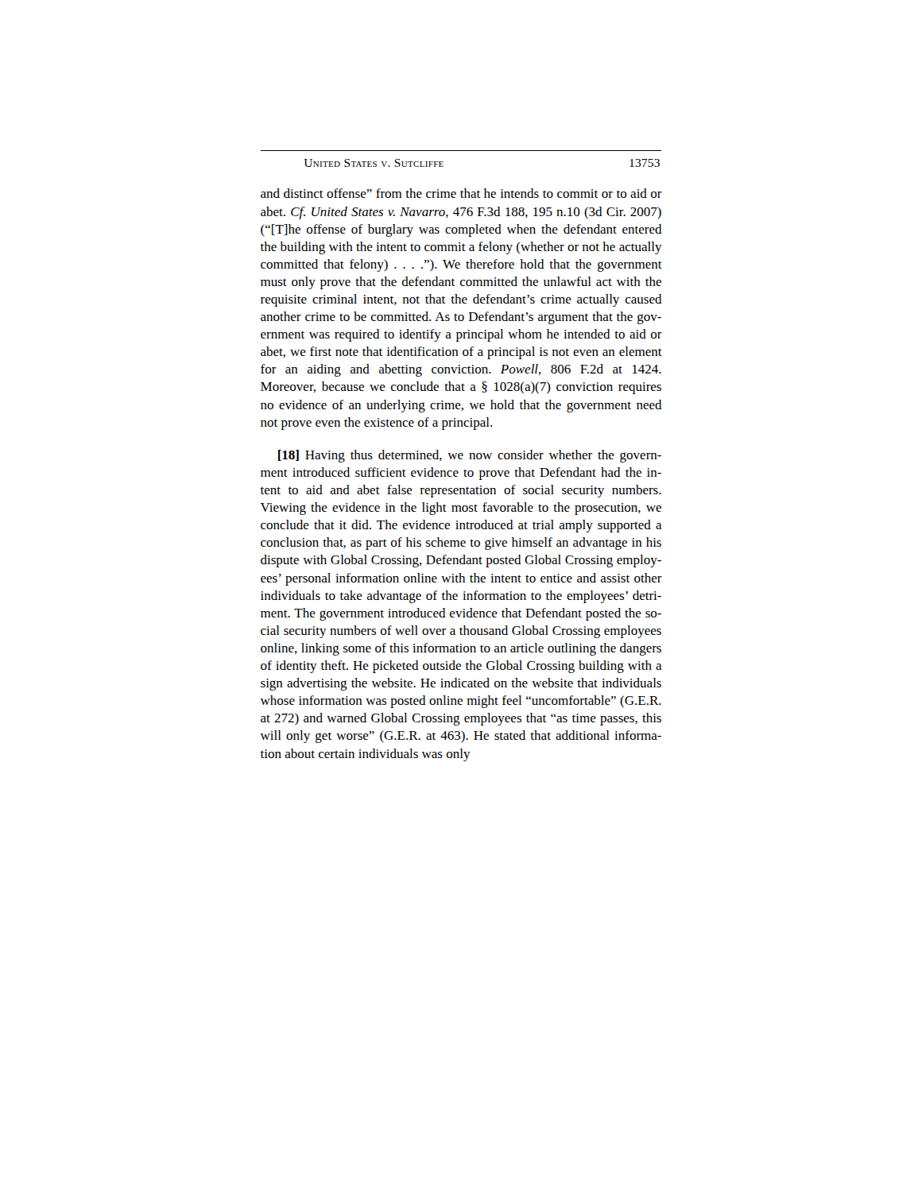United States v. Sutcliffe 13753
and distinct offense” from the crime that he intends to commit or to aid or abet. Cf. United States v. Navarro, 476 F.3d 188, 195 n.10 (3d Cir. 2007) (“[T]he offense of burglary was completed when the defendant entered the building with the intent to commit a felony (whether or not he actually committed that felony) . . . .”). We therefore hold that the government must only prove that the defendant committed the unlawful act with the requisite criminal intent, not that the defendant’s crime actually caused another crime to be committed. As to Defendant’s argument that the government was required to identify a principal whom he intended to aid or abet, we first note that identification of a principal is not even an element for an aiding and abetting conviction. Powell, 806 F.2d at 1424. Moreover, because we conclude that a § 1028(a)(7) conviction requires no evidence of an underlying crime, we hold that the government need not prove even the existence of a principal.
[18] Having thus determined, we now consider whether the government introduced sufficient evidence to prove that Defendant had the intent to aid and abet false representation of social security numbers. Viewing the evidence in the light most favorable to the prosecution, we conclude that it did. The evidence introduced at trial amply supported a conclusion that, as part of his scheme to give himself an advantage in his dispute with Global Crossing, Defendant posted Global Crossing employees’ personal information online with the intent to entice and assist other individuals to take advantage of the information to the employees’ detriment. The government introduced evidence that Defendant posted the social security numbers of well over a thousand Global Crossing employees online, linking some of this information to an article outlining the dangers of identity theft. He picketed outside the Global Crossing building with a sign advertising the website. He indicated on the website that individuals whose information was posted online might feel “uncomfortable” (G.E.R. at 272) and warned Global Crossing employees that “as time passes, this will only get worse” (G.E.R. at 463). He stated that additional information about certain individuals was only